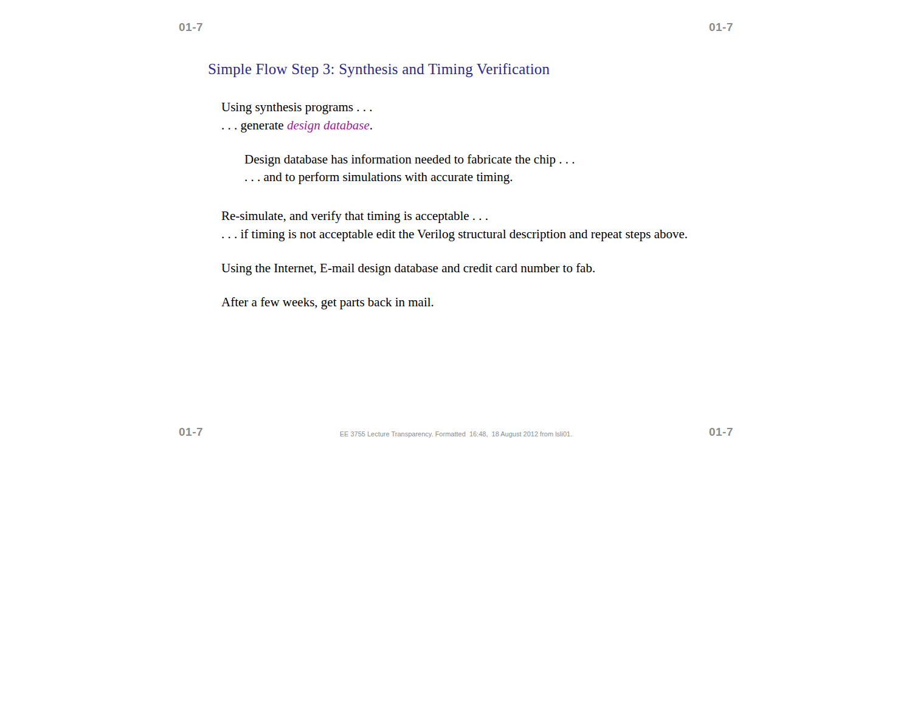01-7
01-7
Simple Flow Step 3: Synthesis and Timing Verification
Using synthesis programs . . .
. . . generate design database.
Design database has information needed to fabricate the chip . . .
. . . and to perform simulations with accurate timing.
Re-simulate, and verify that timing is acceptable . . .
. . . if timing is not acceptable edit the Verilog structural description and repeat steps above.
Using the Internet, E-mail design database and credit card number to fab.
After a few weeks, get parts back in mail.
01-7
01-7
EE 3755 Lecture Transparency. Formatted 16:48, 18 August 2012 from lsli01.